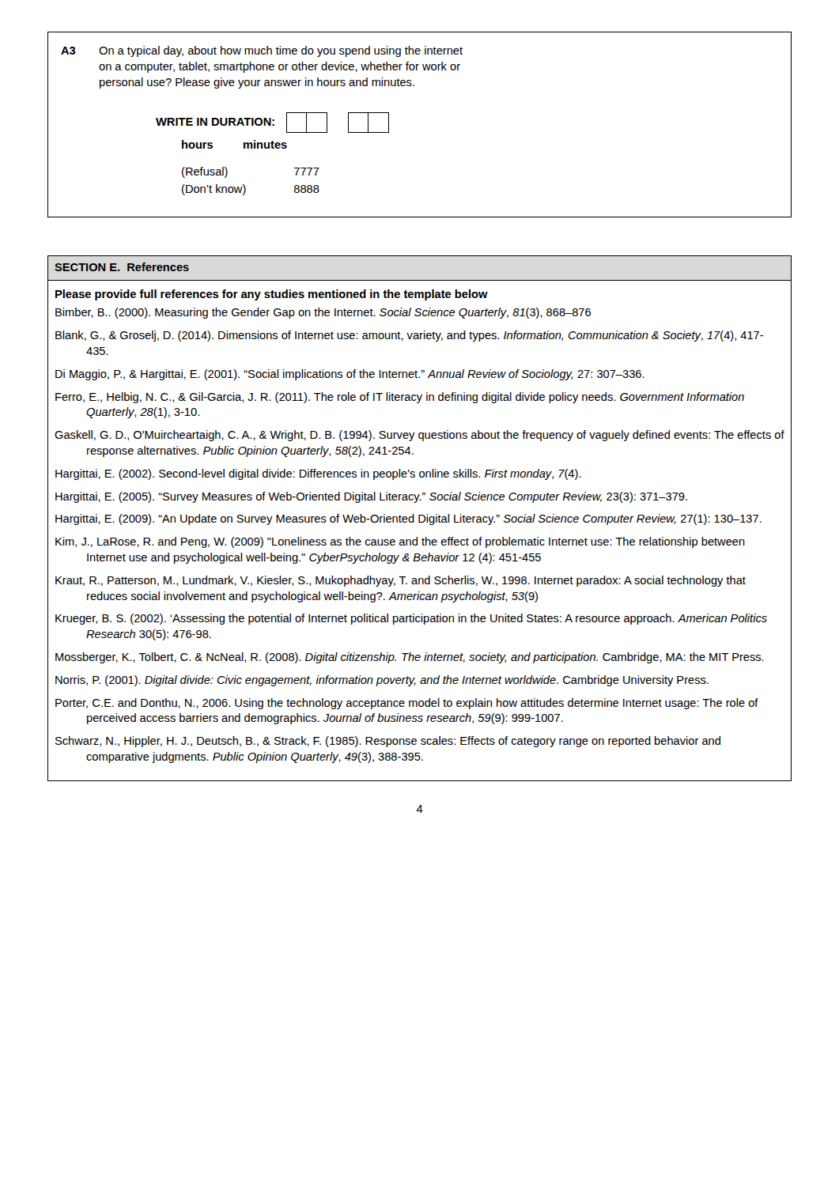A3
On a typical day, about how much time do you spend using the internet on a computer, tablet, smartphone or other device, whether for work or personal use? Please give your answer in hours and minutes.
WRITE IN DURATION:
hours minutes
| (Refusal) | 7777 |
| (Don’t know) | 8888 |
SECTION E. References
Please provide full references for any studies mentioned in the template below
Bimber, B.. (2000). Measuring the Gender Gap on the Internet. Social Science Quarterly, 81(3), 868–876
Blank, G., & Groselj, D. (2014). Dimensions of Internet use: amount, variety, and types. Information, Communication & Society, 17(4), 417-435.
Di Maggio, P., & Hargittai, E. (2001). “Social implications of the Internet.” Annual Review of Sociology, 27: 307–336.
Ferro, E., Helbig, N. C., & Gil-Garcia, J. R. (2011). The role of IT literacy in defining digital divide policy needs. Government Information Quarterly, 28(1), 3-10.
Gaskell, G. D., O'Muircheartaigh, C. A., & Wright, D. B. (1994). Survey questions about the frequency of vaguely defined events: The effects of response alternatives. Public Opinion Quarterly, 58(2), 241-254.
Hargittai, E. (2002). Second-level digital divide: Differences in people's online skills. First monday, 7(4).
Hargittai, E. (2005). “Survey Measures of Web-Oriented Digital Literacy.” Social Science Computer Review, 23(3): 371–379.
Hargittai, E. (2009). “An Update on Survey Measures of Web-Oriented Digital Literacy.” Social Science Computer Review, 27(1): 130–137.
Kim, J., LaRose, R. and Peng, W. (2009) "Loneliness as the cause and the effect of problematic Internet use: The relationship between Internet use and psychological well-being." CyberPsychology & Behavior 12 (4): 451-455
Kraut, R., Patterson, M., Lundmark, V., Kiesler, S., Mukophadhyay, T. and Scherlis, W., 1998. Internet paradox: A social technology that reduces social involvement and psychological well-being?. American psychologist, 53(9)
Krueger, B. S. (2002). ‘Assessing the potential of Internet political participation in the United States: A resource approach. American Politics Research 30(5): 476-98.
Mossberger, K., Tolbert, C. & NcNeal, R. (2008). Digital citizenship. The internet, society, and participation. Cambridge, MA: the MIT Press.
Norris, P. (2001). Digital divide: Civic engagement, information poverty, and the Internet worldwide. Cambridge University Press.
Porter, C.E. and Donthu, N., 2006. Using the technology acceptance model to explain how attitudes determine Internet usage: The role of perceived access barriers and demographics. Journal of business research, 59(9): 999-1007.
Schwarz, N., Hippler, H. J., Deutsch, B., & Strack, F. (1985). Response scales: Effects of category range on reported behavior and comparative judgments. Public Opinion Quarterly, 49(3), 388-395.
4